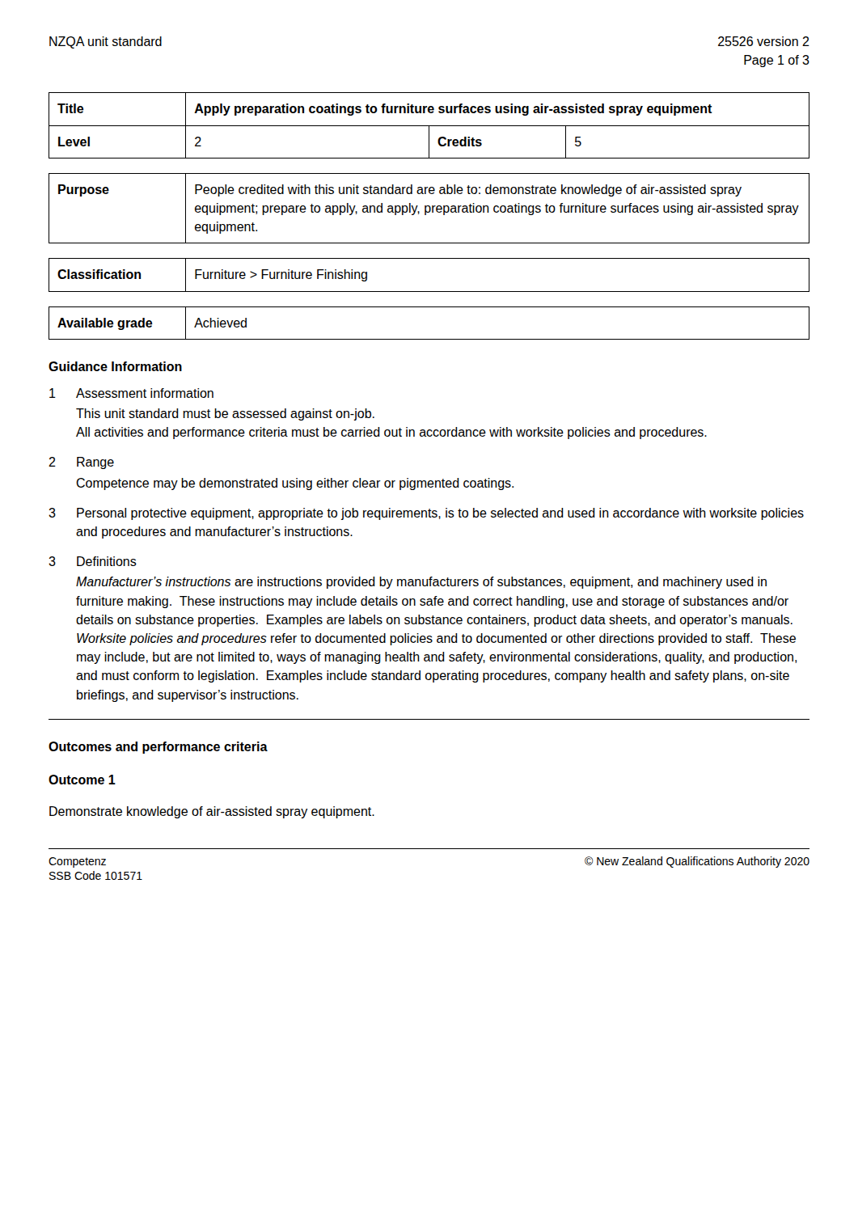NZQA unit standard
25526 version 2
Page 1 of 3
| Title | Apply preparation coatings to furniture surfaces using air-assisted spray equipment |
| Level | 2 | Credits | 5 |
| Purpose | People credited with this unit standard are able to: demonstrate knowledge of air-assisted spray equipment; prepare to apply, and apply, preparation coatings to furniture surfaces using air-assisted spray equipment. |
| Classification | Furniture > Furniture Finishing |
| Available grade | Achieved |
Guidance Information
1
Assessment information
This unit standard must be assessed against on-job.
All activities and performance criteria must be carried out in accordance with worksite policies and procedures.
2
Range
Competence may be demonstrated using either clear or pigmented coatings.
3
Personal protective equipment, appropriate to job requirements, is to be selected and used in accordance with worksite policies and procedures and manufacturer’s instructions.
3
Definitions
Manufacturer’s instructions are instructions provided by manufacturers of substances, equipment, and machinery used in furniture making. These instructions may include details on safe and correct handling, use and storage of substances and/or details on substance properties. Examples are labels on substance containers, product data sheets, and operator’s manuals.
Worksite policies and procedures refer to documented policies and to documented or other directions provided to staff. These may include, but are not limited to, ways of managing health and safety, environmental considerations, quality, and production, and must conform to legislation. Examples include standard operating procedures, company health and safety plans, on-site briefings, and supervisor’s instructions.
Outcomes and performance criteria
Outcome 1
Demonstrate knowledge of air-assisted spray equipment.
Competenz
SSB Code 101571
© New Zealand Qualifications Authority 2020